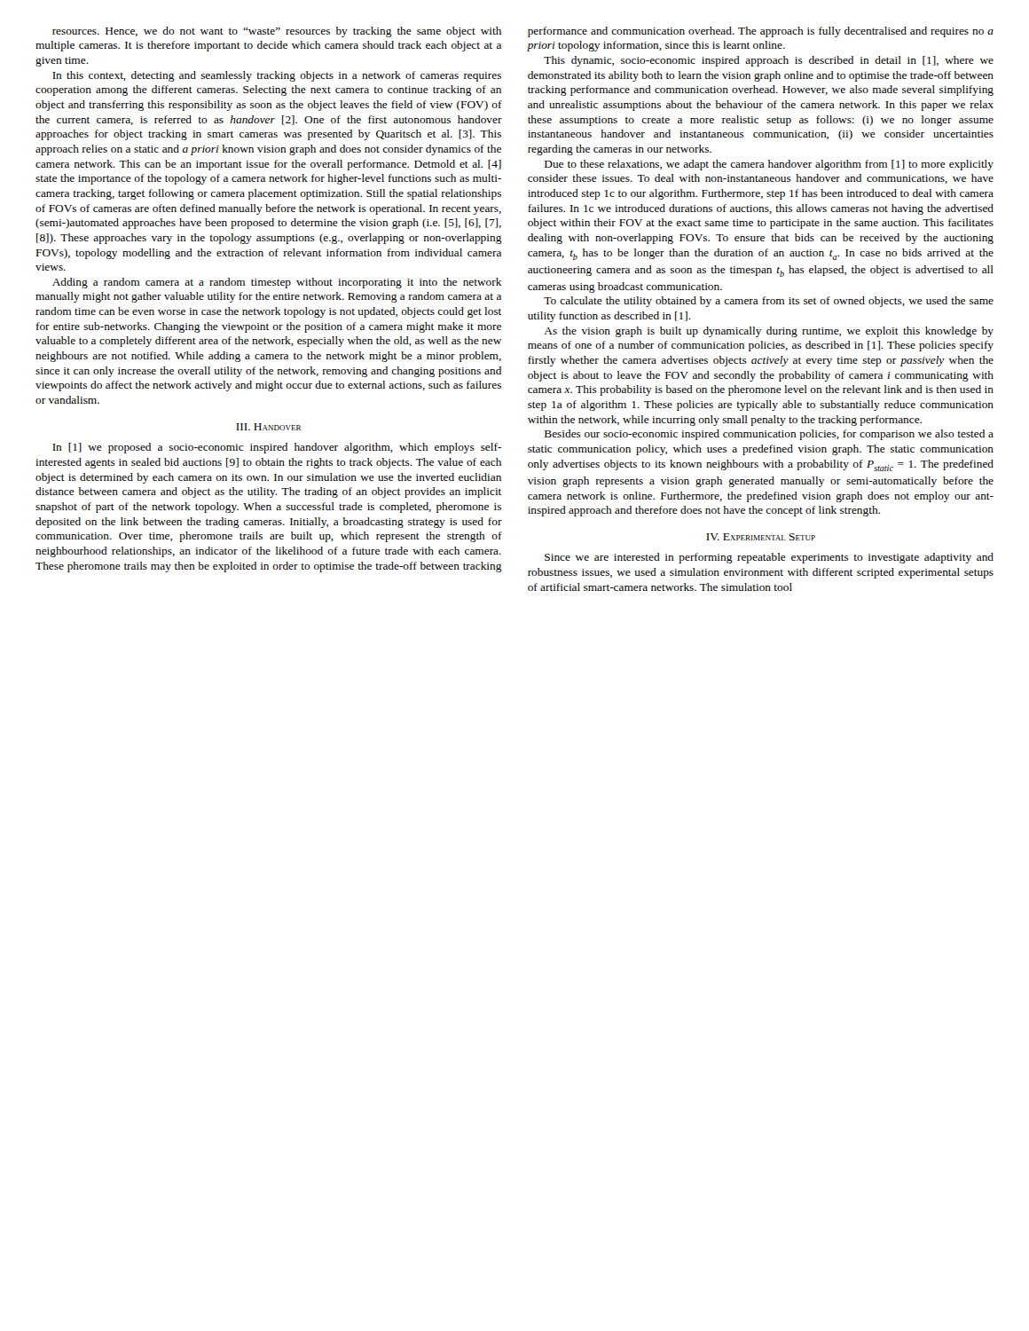resources. Hence, we do not want to “waste” resources by tracking the same object with multiple cameras. It is therefore important to decide which camera should track each object at a given time.
In this context, detecting and seamlessly tracking objects in a network of cameras requires cooperation among the different cameras. Selecting the next camera to continue tracking of an object and transferring this responsibility as soon as the object leaves the field of view (FOV) of the current camera, is referred to as handover [2]. One of the first autonomous handover approaches for object tracking in smart cameras was presented by Quaritsch et al. [3]. This approach relies on a static and a priori known vision graph and does not consider dynamics of the camera network. This can be an important issue for the overall performance. Detmold et al. [4] state the importance of the topology of a camera network for higher-level functions such as multi-camera tracking, target following or camera placement optimization. Still the spatial relationships of FOVs of cameras are often defined manually before the network is operational. In recent years, (semi-)automated approaches have been proposed to determine the vision graph (i.e. [5], [6], [7], [8]). These approaches vary in the topology assumptions (e.g., overlapping or non-overlapping FOVs), topology modelling and the extraction of relevant information from individual camera views.
Adding a random camera at a random timestep without incorporating it into the network manually might not gather valuable utility for the entire network. Removing a random camera at a random time can be even worse in case the network topology is not updated, objects could get lost for entire sub-networks. Changing the viewpoint or the position of a camera might make it more valuable to a completely different area of the network, especially when the old, as well as the new neighbours are not notified. While adding a camera to the network might be a minor problem, since it can only increase the overall utility of the network, removing and changing positions and viewpoints do affect the network actively and might occur due to external actions, such as failures or vandalism.
III. Handover
In [1] we proposed a socio-economic inspired handover algorithm, which employs self-interested agents in sealed bid auctions [9] to obtain the rights to track objects. The value of each object is determined by each camera on its own. In our simulation we use the inverted euclidian distance between camera and object as the utility. The trading of an object provides an implicit snapshot of part of the network topology. When a successful trade is completed, pheromone is deposited on the link between the trading cameras. Initially, a broadcasting strategy is used for communication. Over time, pheromone trails are built up, which represent the strength of neighbourhood relationships, an indicator of the likelihood of a future trade with each camera. These pheromone trails may then be exploited in order to optimise the trade-off between tracking performance and communication overhead. The approach is fully decentralised and requires no a priori topology information, since this is learnt online.
This dynamic, socio-economic inspired approach is described in detail in [1], where we demonstrated its ability both to learn the vision graph online and to optimise the trade-off between tracking performance and communication overhead. However, we also made several simplifying and unrealistic assumptions about the behaviour of the camera network. In this paper we relax these assumptions to create a more realistic setup as follows: (i) we no longer assume instantaneous handover and instantaneous communication, (ii) we consider uncertainties regarding the cameras in our networks.
Due to these relaxations, we adapt the camera handover algorithm from [1] to more explicitly consider these issues. To deal with non-instantaneous handover and communications, we have introduced step 1c to our algorithm. Furthermore, step 1f has been introduced to deal with camera failures. In 1c we introduced durations of auctions, this allows cameras not having the advertised object within their FOV at the exact same time to participate in the same auction. This facilitates dealing with non-overlapping FOVs. To ensure that bids can be received by the auctioning camera, tb has to be longer than the duration of an auction ta. In case no bids arrived at the auctioneering camera and as soon as the timespan tb has elapsed, the object is advertised to all cameras using broadcast communication.
To calculate the utility obtained by a camera from its set of owned objects, we used the same utility function as described in [1].
As the vision graph is built up dynamically during runtime, we exploit this knowledge by means of one of a number of communication policies, as described in [1]. These policies specify firstly whether the camera advertises objects actively at every time step or passively when the object is about to leave the FOV and secondly the probability of camera i communicating with camera x. This probability is based on the pheromone level on the relevant link and is then used in step 1a of algorithm 1. These policies are typically able to substantially reduce communication within the network, while incurring only small penalty to the tracking performance.
Besides our socio-economic inspired communication policies, for comparison we also tested a static communication policy, which uses a predefined vision graph. The static communication only advertises objects to its known neighbours with a probability of Pstatic = 1. The predefined vision graph represents a vision graph generated manually or semi-automatically before the camera network is online. Furthermore, the predefined vision graph does not employ our ant-inspired approach and therefore does not have the concept of link strength.
IV. Experimental Setup
Since we are interested in performing repeatable experiments to investigate adaptivity and robustness issues, we used a simulation environment with different scripted experimental setups of artificial smart-camera networks. The simulation tool